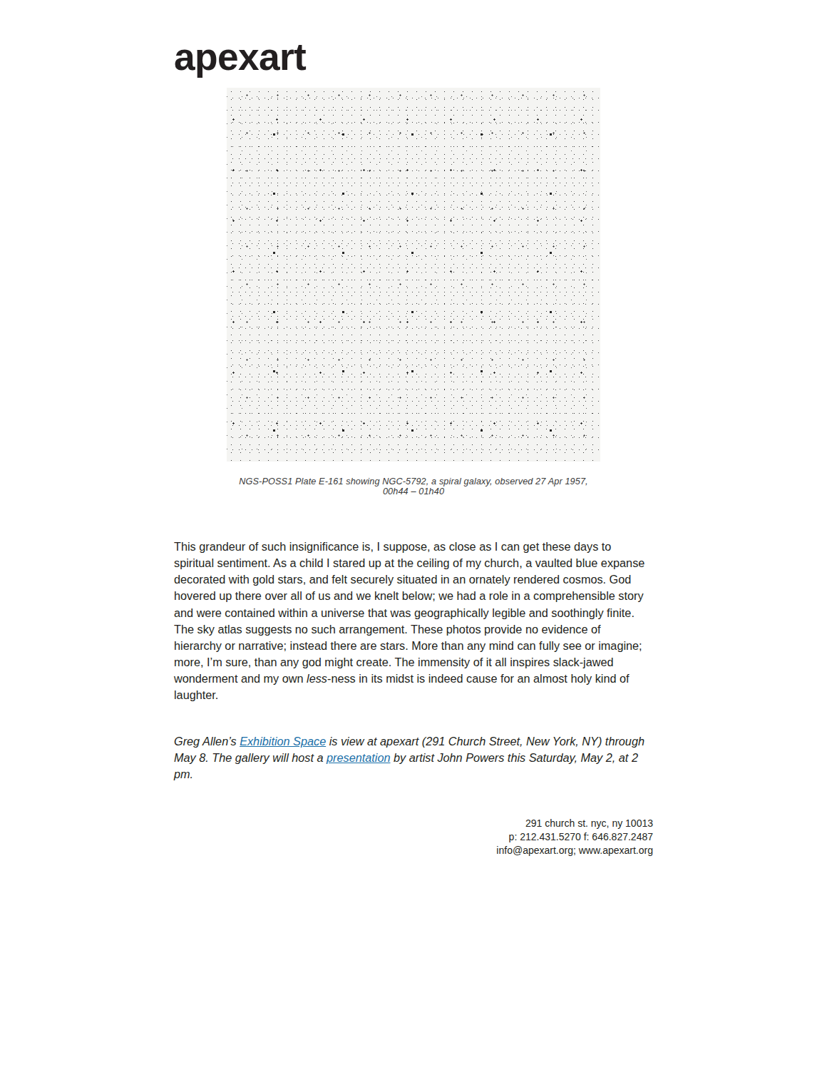apexart
NGS-POSS1 Plate E-161 showing NGC-5792, a spiral galaxy, observed 27 Apr 1957, 00h44 – 01h40
This grandeur of such insignificance is, I suppose, as close as I can get these days to spiritual sentiment. As a child I stared up at the ceiling of my church, a vaulted blue expanse decorated with gold stars, and felt securely situated in an ornately rendered cosmos. God hovered up there over all of us and we knelt below; we had a role in a comprehensible story and were contained within a universe that was geographically legible and soothingly finite. The sky atlas suggests no such arrangement. These photos provide no evidence of hierarchy or narrative; instead there are stars. More than any mind can fully see or imagine; more, I’m sure, than any god might create. The immensity of it all inspires slack-jawed wonderment and my own less-ness in its midst is indeed cause for an almost holy kind of laughter.
Greg Allen’s Exhibition Space is view at apexart (291 Church Street, New York, NY) through May 8. The gallery will host a presentation by artist John Powers this Saturday, May 2, at 2 pm.
291 church st. nyc, ny 10013
p: 212.431.5270 f: 646.827.2487
info@apexart.org; www.apexart.org